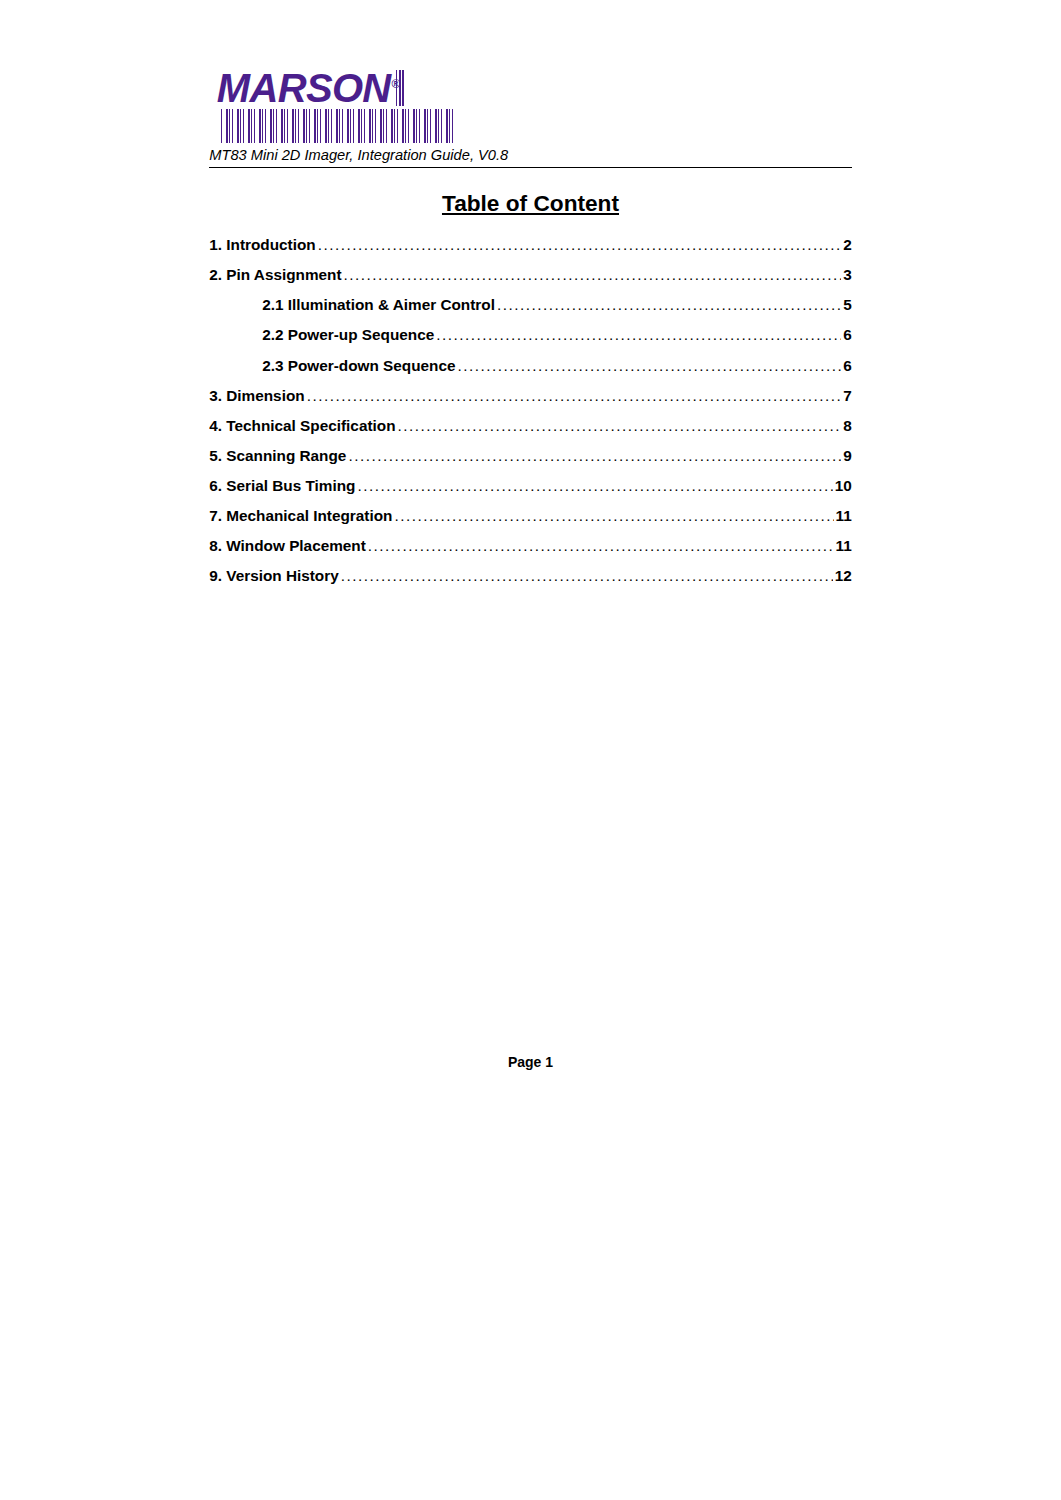MARSON®
MT83 Mini 2D Imager, Integration Guide, V0.8
Table of Content
1. Introduction 2
2. Pin Assignment 3
2.1 Illumination & Aimer Control 5
2.2 Power-up Sequence 6
2.3 Power-down Sequence 6
3. Dimension 7
4. Technical Specification 8
5. Scanning Range 9
6. Serial Bus Timing 10
7. Mechanical Integration 11
8. Window Placement 11
9. Version History 12
Page 1